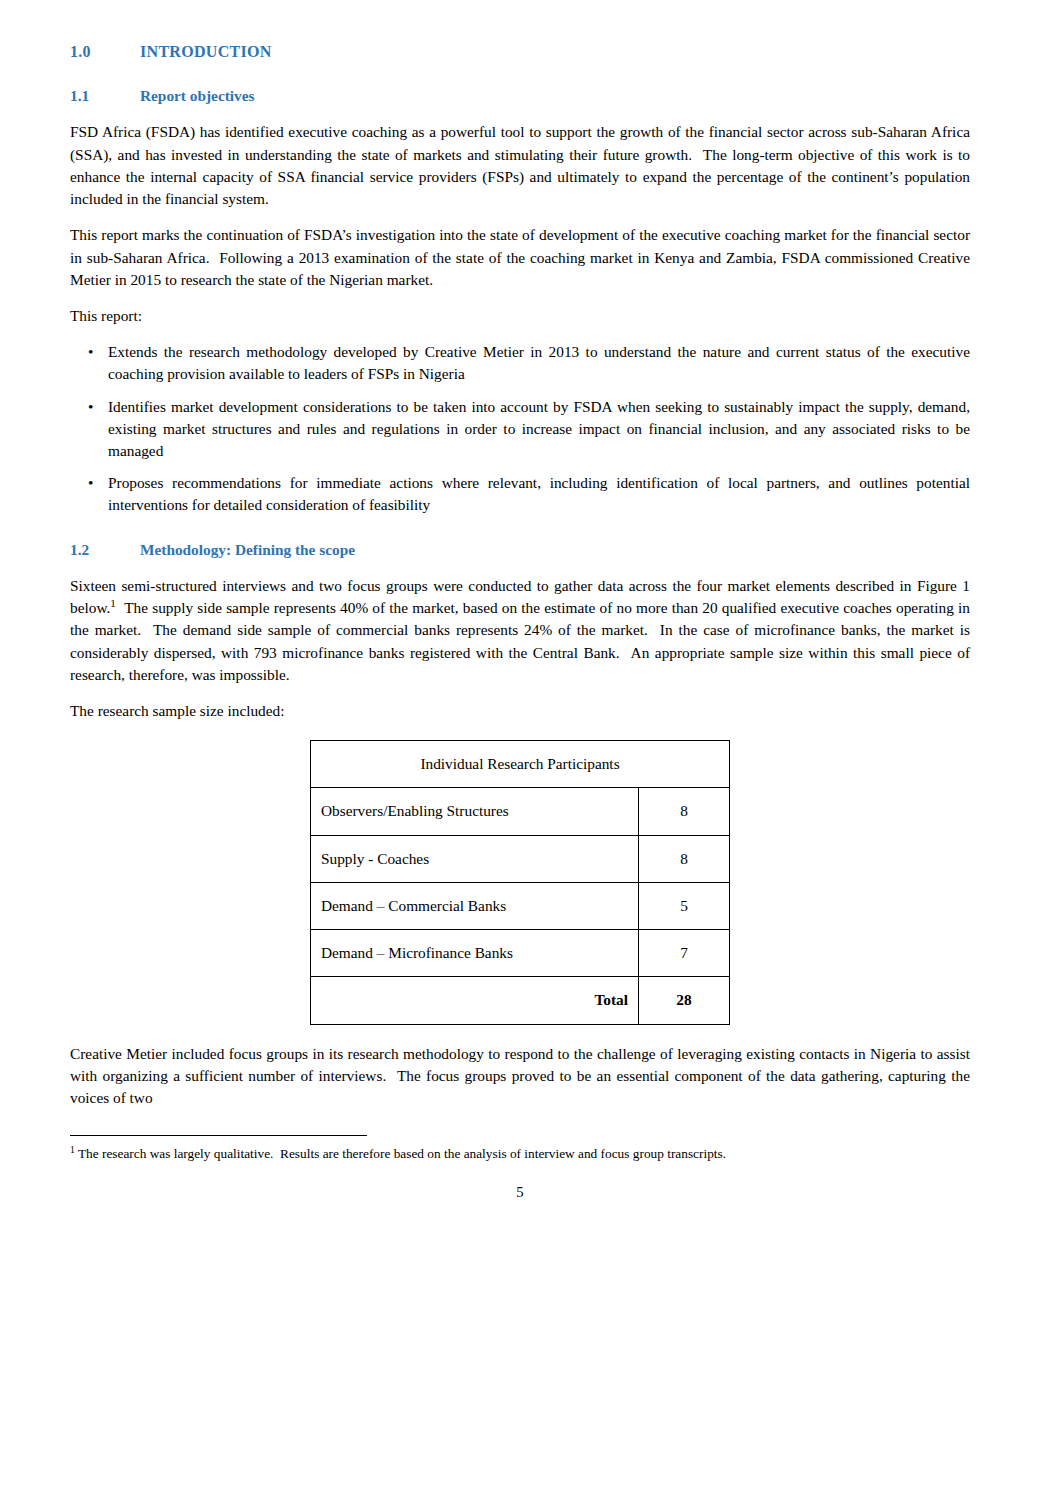1.0 INTRODUCTION
1.1 Report objectives
FSD Africa (FSDA) has identified executive coaching as a powerful tool to support the growth of the financial sector across sub-Saharan Africa (SSA), and has invested in understanding the state of markets and stimulating their future growth. The long-term objective of this work is to enhance the internal capacity of SSA financial service providers (FSPs) and ultimately to expand the percentage of the continent’s population included in the financial system.
This report marks the continuation of FSDA’s investigation into the state of development of the executive coaching market for the financial sector in sub-Saharan Africa. Following a 2013 examination of the state of the coaching market in Kenya and Zambia, FSDA commissioned Creative Metier in 2015 to research the state of the Nigerian market.
This report:
Extends the research methodology developed by Creative Metier in 2013 to understand the nature and current status of the executive coaching provision available to leaders of FSPs in Nigeria
Identifies market development considerations to be taken into account by FSDA when seeking to sustainably impact the supply, demand, existing market structures and rules and regulations in order to increase impact on financial inclusion, and any associated risks to be managed
Proposes recommendations for immediate actions where relevant, including identification of local partners, and outlines potential interventions for detailed consideration of feasibility
1.2 Methodology: Defining the scope
Sixteen semi-structured interviews and two focus groups were conducted to gather data across the four market elements described in Figure 1 below.1 The supply side sample represents 40% of the market, based on the estimate of no more than 20 qualified executive coaches operating in the market. The demand side sample of commercial banks represents 24% of the market. In the case of microfinance banks, the market is considerably dispersed, with 793 microfinance banks registered with the Central Bank. An appropriate sample size within this small piece of research, therefore, was impossible.
The research sample size included:
| Individual Research Participants |
| Observers/Enabling Structures | 8 |
| Supply - Coaches | 8 |
| Demand – Commercial Banks | 5 |
| Demand – Microfinance Banks | 7 |
| Total | 28 |
Creative Metier included focus groups in its research methodology to respond to the challenge of leveraging existing contacts in Nigeria to assist with organizing a sufficient number of interviews. The focus groups proved to be an essential component of the data gathering, capturing the voices of two
1 The research was largely qualitative. Results are therefore based on the analysis of interview and focus group transcripts.
5